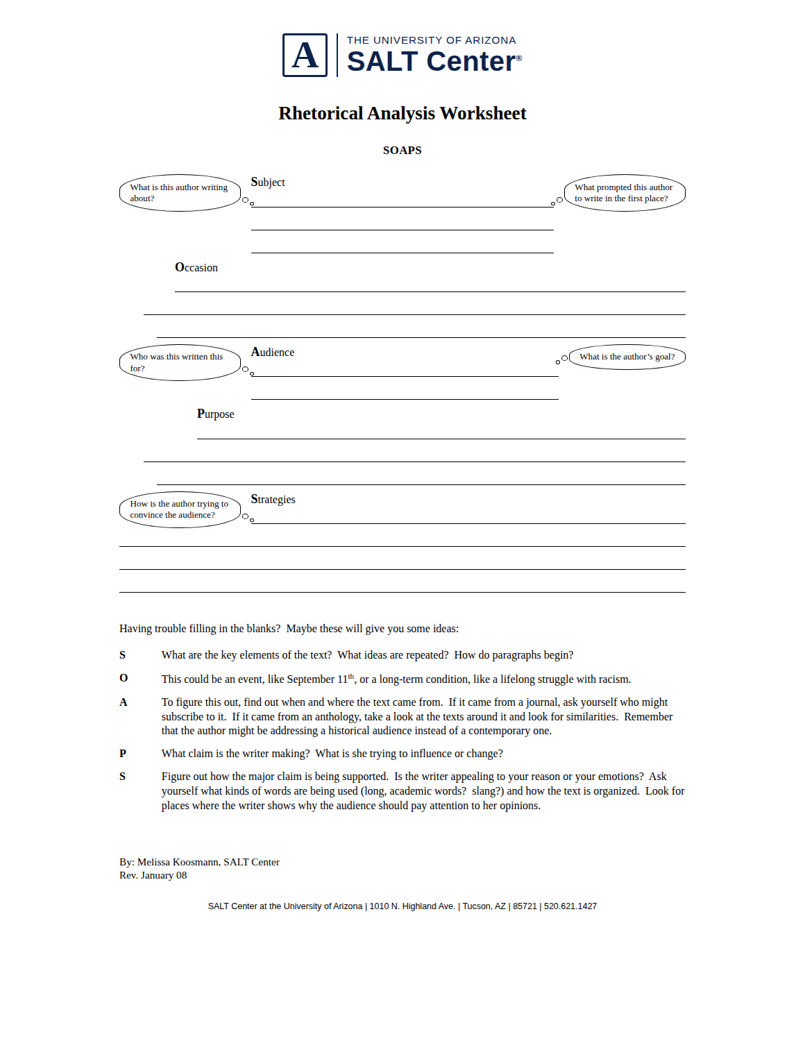A The University of Arizona
SALT Center®
Rhetorical Analysis Worksheet
SOAPS
What is this author writing about?
Subject
What prompted this author to write in the first place?
Occasion
Who was this written this for?
Audience
What is the author’s goal?
Purpose
How is the author trying to convince the audience?
Strategies
Having trouble filling in the blanks? Maybe these will give you some ideas:
| S | What are the key elements of the text? What ideas are repeated? How do paragraphs begin? |
| O | This could be an event, like September 11 th , or a long-term condition, like a lifelong struggle with racism. |
| A | To figure this out, find out when and where the text came from. If it came from a journal, ask yourself who might subscribe to it. If it came from an anthology, take a look at the texts around it and look for similarities. Remember that the author might be addressing a historical audience instead of a contemporary one. |
| P | What claim is the writer making? What is she trying to influence or change? |
| S | Figure out how the major claim is being supported. Is the writer appealing to your reason or your emotions? Ask yourself what kinds of words are being used (long, academic words? slang?) and how the text is organized. Look for places where the writer shows why the audience should pay attention to her opinions. |
By: Melissa Koosmann, SALT Center
Rev. January 08
SALT Center at the University of Arizona | 1010 N. Highland Ave. | Tucson, AZ | 85721 | 520.621.1427